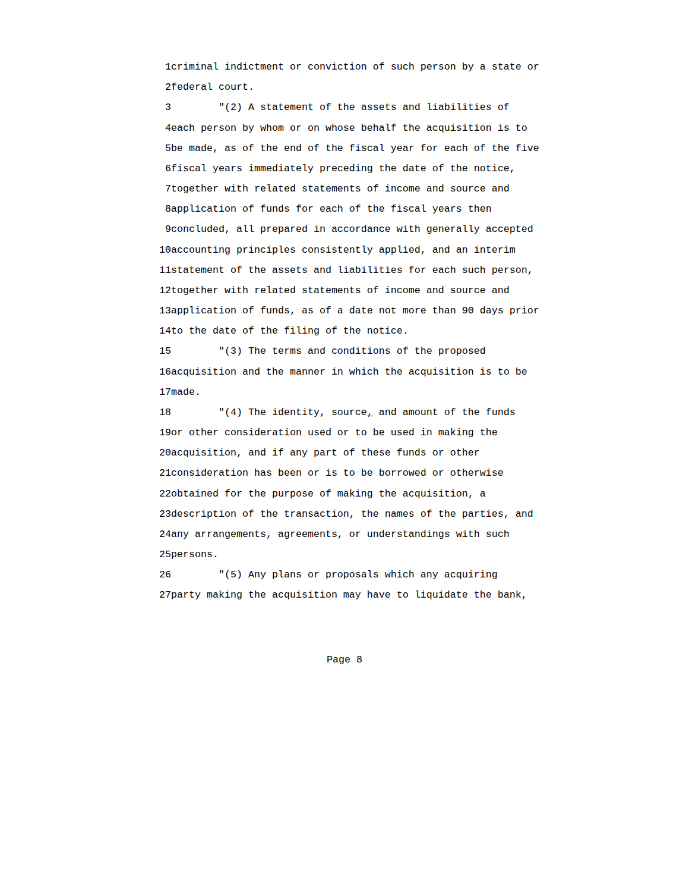| 1 | criminal indictment or conviction of such person by a state or |
| 2 | federal court. |
| 3 | "(2) A statement of the assets and liabilities of |
| 4 | each person by whom or on whose behalf the acquisition is to |
| 5 | be made, as of the end of the fiscal year for each of the five |
| 6 | fiscal years immediately preceding the date of the notice, |
| 7 | together with related statements of income and source and |
| 8 | application of funds for each of the fiscal years then |
| 9 | concluded, all prepared in accordance with generally accepted |
| 10 | accounting principles consistently applied, and an interim |
| 11 | statement of the assets and liabilities for each such person, |
| 12 | together with related statements of income and source and |
| 13 | application of funds, as of a date not more than 90 days prior |
| 14 | to the date of the filing of the notice. |
| 15 | "(3) The terms and conditions of the proposed |
| 16 | acquisition and the manner in which the acquisition is to be |
| 17 | made. |
| 18 | "(4) The identity, source , and amount of the funds |
| 19 | or other consideration used or to be used in making the |
| 20 | acquisition, and if any part of these funds or other |
| 21 | consideration has been or is to be borrowed or otherwise |
| 22 | obtained for the purpose of making the acquisition, a |
| 23 | description of the transaction, the names of the parties, and |
| 24 | any arrangements, agreements, or understandings with such |
| 25 | persons. |
| 26 | "(5) Any plans or proposals which any acquiring |
| 27 | party making the acquisition may have to liquidate the bank, |
Page 8